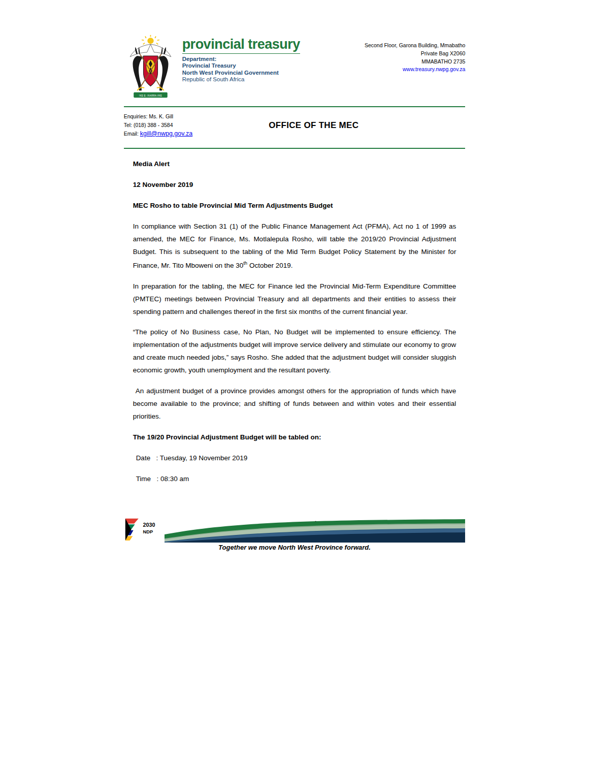!KE E: /XARRA //KE
provincial treasury
Department:
Provincial Treasury
North West Provincial Government
Republic of South Africa
Second Floor, Garona Building, Mmabatho
Private Bag X2060
MMABATHO 2735
www.treasury.nwpg.gov.za
Enquiries: Ms. K. Gill
Tel: (018) 388 - 3584
Email: kgill@nwpg.gov.za
OFFICE OF THE MEC
Media Alert
12 November 2019
MEC Rosho to table Provincial Mid Term Adjustments Budget
In compliance with Section 31 (1) of the Public Finance Management Act (PFMA), Act no 1 of 1999 as amended, the MEC for Finance, Ms. Motlalepula Rosho, will table the 2019/20 Provincial Adjustment Budget. This is subsequent to the tabling of the Mid Term Budget Policy Statement by the Minister for Finance, Mr. Tito Mboweni on the 30th October 2019.
In preparation for the tabling, the MEC for Finance led the Provincial Mid-Term Expenditure Committee (PMTEC) meetings between Provincial Treasury and all departments and their entities to assess their spending pattern and challenges thereof in the first six months of the current financial year.
“The policy of No Business case, No Plan, No Budget will be implemented to ensure efficiency. The implementation of the adjustments budget will improve service delivery and stimulate our economy to grow and create much needed jobs,” says Rosho. She added that the adjustment budget will consider sluggish economic growth, youth unemployment and the resultant poverty.
An adjustment budget of a province provides amongst others for the appropriation of funds which have become available to the province; and shifting of funds between and within votes and their essential priorities.
The 19/20 Provincial Adjustment Budget will be tabled on:
Date : Tuesday, 19 November 2019
Time : 08:30 am
2030 NDP
.
Together we move North West Province forward.